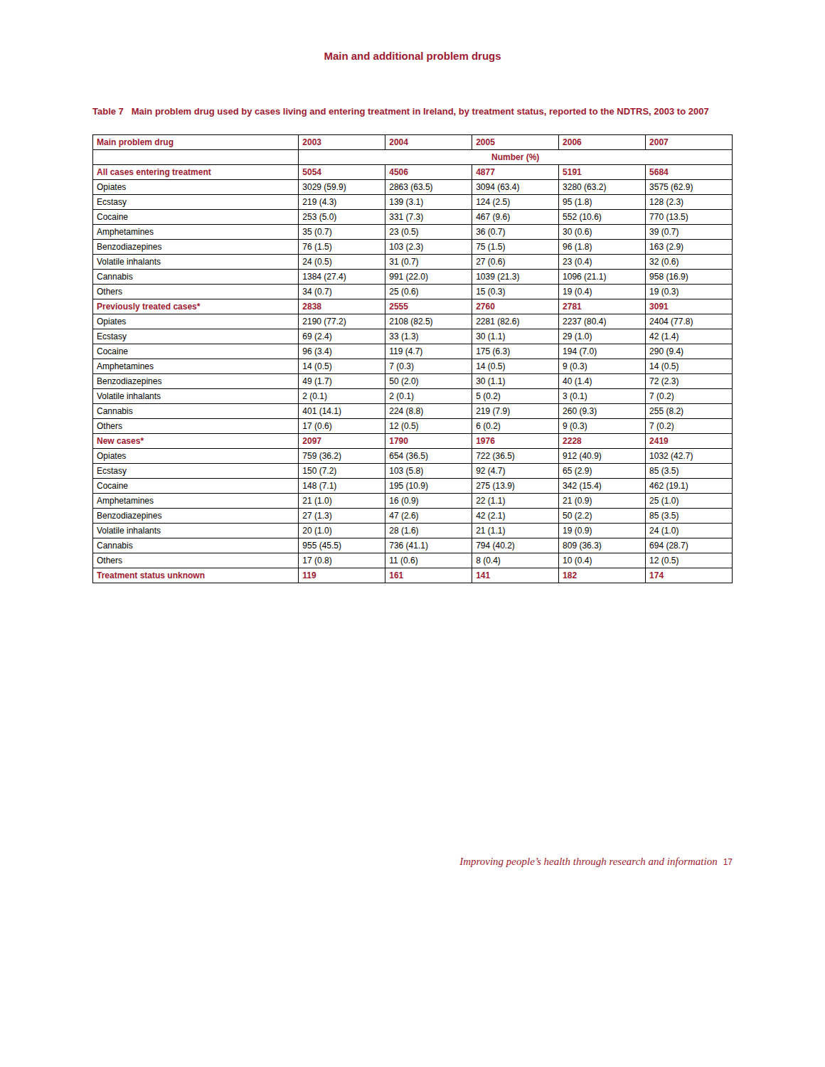Main and additional problem drugs
Table 7 Main problem drug used by cases living and entering treatment in Ireland, by treatment status, reported to the NDTRS, 2003 to 2007
| Main problem drug | 2003 | 2004 | 2005 | 2006 | 2007 |
| --- | --- | --- | --- | --- | --- |
| | Number (%) |
| All cases entering treatment | 5054 | 4506 | 4877 | 5191 | 5684 |
| Opiates | 3029 (59.9) | 2863 (63.5) | 3094 (63.4) | 3280 (63.2) | 3575 (62.9) |
| Ecstasy | 219 (4.3) | 139 (3.1) | 124 (2.5) | 95 (1.8) | 128 (2.3) |
| Cocaine | 253 (5.0) | 331 (7.3) | 467 (9.6) | 552 (10.6) | 770 (13.5) |
| Amphetamines | 35 (0.7) | 23 (0.5) | 36 (0.7) | 30 (0.6) | 39 (0.7) |
| Benzodiazepines | 76 (1.5) | 103 (2.3) | 75 (1.5) | 96 (1.8) | 163 (2.9) |
| Volatile inhalants | 24 (0.5) | 31 (0.7) | 27 (0.6) | 23 (0.4) | 32 (0.6) |
| Cannabis | 1384 (27.4) | 991 (22.0) | 1039 (21.3) | 1096 (21.1) | 958 (16.9) |
| Others | 34 (0.7) | 25 (0.6) | 15 (0.3) | 19 (0.4) | 19 (0.3) |
| Previously treated cases* | 2838 | 2555 | 2760 | 2781 | 3091 |
| Opiates | 2190 (77.2) | 2108 (82.5) | 2281 (82.6) | 2237 (80.4) | 2404 (77.8) |
| Ecstasy | 69 (2.4) | 33 (1.3) | 30 (1.1) | 29 (1.0) | 42 (1.4) |
| Cocaine | 96 (3.4) | 119 (4.7) | 175 (6.3) | 194 (7.0) | 290 (9.4) |
| Amphetamines | 14 (0.5) | 7 (0.3) | 14 (0.5) | 9 (0.3) | 14 (0.5) |
| Benzodiazepines | 49 (1.7) | 50 (2.0) | 30 (1.1) | 40 (1.4) | 72 (2.3) |
| Volatile inhalants | 2 (0.1) | 2 (0.1) | 5 (0.2) | 3 (0.1) | 7 (0.2) |
| Cannabis | 401 (14.1) | 224 (8.8) | 219 (7.9) | 260 (9.3) | 255 (8.2) |
| Others | 17 (0.6) | 12 (0.5) | 6 (0.2) | 9 (0.3) | 7 (0.2) |
| New cases* | 2097 | 1790 | 1976 | 2228 | 2419 |
| Opiates | 759 (36.2) | 654 (36.5) | 722 (36.5) | 912 (40.9) | 1032 (42.7) |
| Ecstasy | 150 (7.2) | 103 (5.8) | 92 (4.7) | 65 (2.9) | 85 (3.5) |
| Cocaine | 148 (7.1) | 195 (10.9) | 275 (13.9) | 342 (15.4) | 462 (19.1) |
| Amphetamines | 21 (1.0) | 16 (0.9) | 22 (1.1) | 21 (0.9) | 25 (1.0) |
| Benzodiazepines | 27 (1.3) | 47 (2.6) | 42 (2.1) | 50 (2.2) | 85 (3.5) |
| Volatile inhalants | 20 (1.0) | 28 (1.6) | 21 (1.1) | 19 (0.9) | 24 (1.0) |
| Cannabis | 955 (45.5) | 736 (41.1) | 794 (40.2) | 809 (36.3) | 694 (28.7) |
| Others | 17 (0.8) | 11 (0.6) | 8 (0.4) | 10 (0.4) | 12 (0.5) |
| Treatment status unknown | 119 | 161 | 141 | 182 | 174 |
Improving people’s health through research and information17